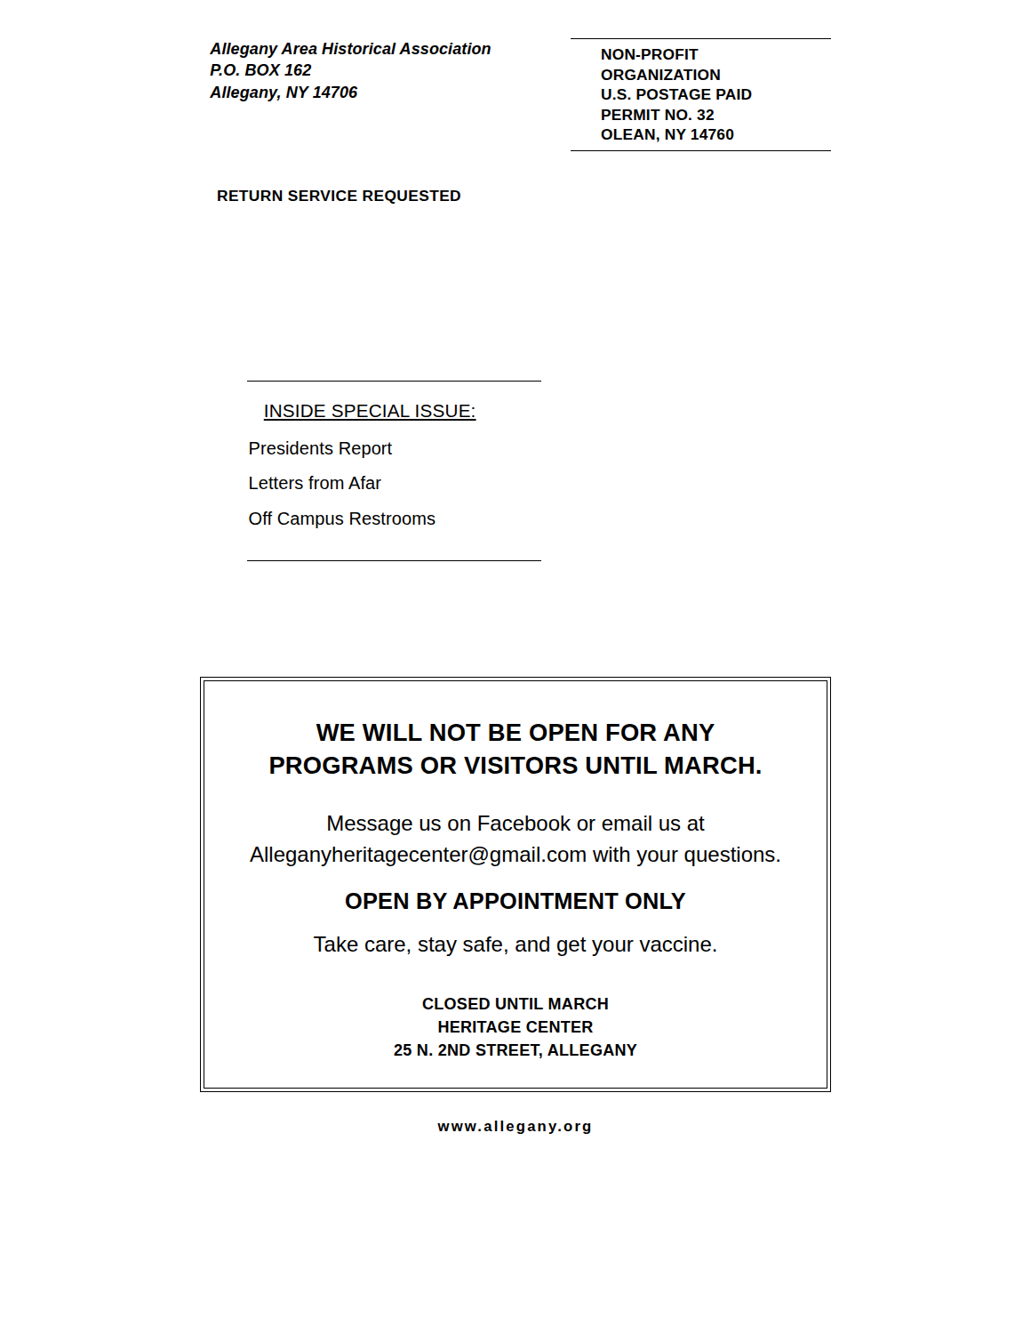Allegany Area Historical Association
P.O. BOX 162
Allegany, NY 14706
NON-PROFIT
ORGANIZATION
U.S. POSTAGE PAID
PERMIT NO. 32
OLEAN, NY 14760
RETURN SERVICE REQUESTED
INSIDE SPECIAL ISSUE:
Presidents Report
Letters from Afar
Off Campus Restrooms
WE WILL NOT BE OPEN FOR ANY PROGRAMS OR VISITORS UNTIL MARCH.
Message us on Facebook or email us at Alleganyheritagecenter@gmail.com with your questions.
OPEN BY APPOINTMENT ONLY
Take care, stay safe, and get your vaccine.
CLOSED UNTIL MARCH
HERITAGE CENTER
25 N. 2ND STREET, ALLEGANY
www.allegany.org